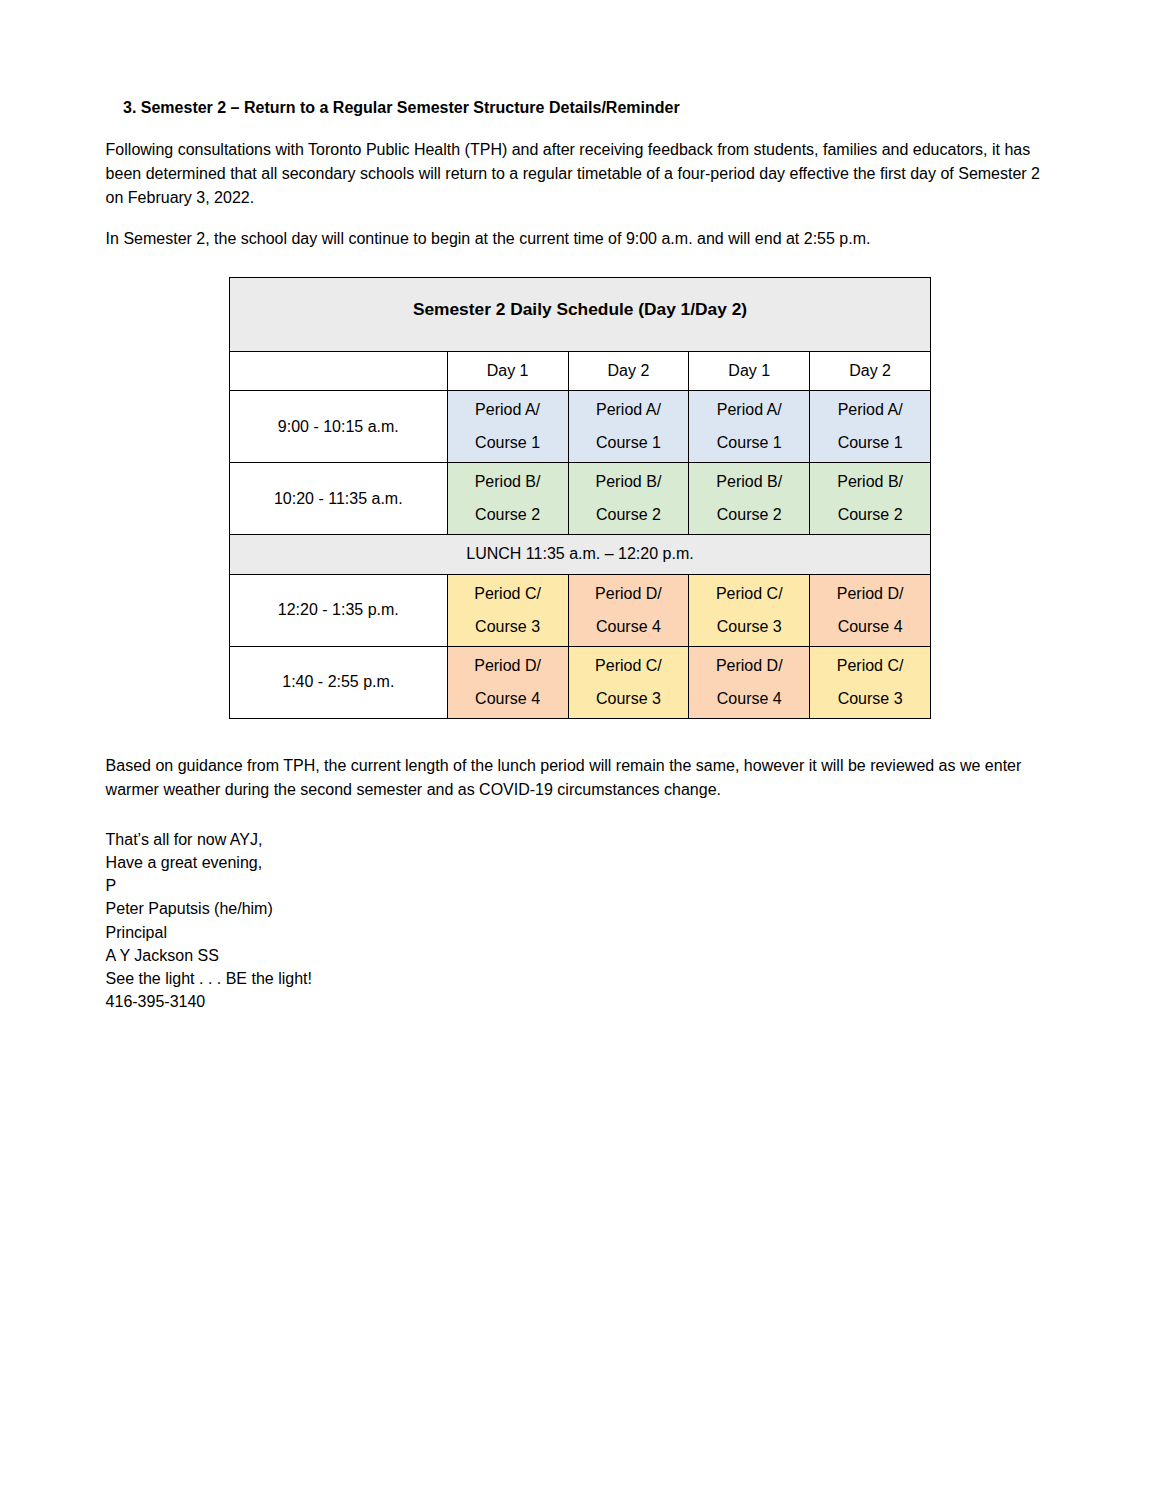Semester 2 – Return to a Regular Semester Structure Details/Reminder
Following consultations with Toronto Public Health (TPH) and after receiving feedback from students, families and educators, it has been determined that all secondary schools will return to a regular timetable of a four-period day effective the first day of Semester 2 on February 3, 2022.
In Semester 2, the school day will continue to begin at the current time of 9:00 a.m. and will end at 2:55 p.m.
| Semester 2 Daily Schedule (Day 1/Day 2) |
| --- |
| | Day 1 | Day 2 | Day 1 | Day 2 |
| 9:00 - 10:15 a.m. | Period A/ Course 1 | Period A/ Course 1 | Period A/ Course 1 | Period A/ Course 1 |
| 10:20 - 11:35 a.m. | Period B/ Course 2 | Period B/ Course 2 | Period B/ Course 2 | Period B/ Course 2 |
| LUNCH 11:35 a.m. – 12:20 p.m. |
| 12:20 - 1:35 p.m. | Period C/ Course 3 | Period D/ Course 4 | Period C/ Course 3 | Period D/ Course 4 |
| 1:40 - 2:55 p.m. | Period D/ Course 4 | Period C/ Course 3 | Period D/ Course 4 | Period C/ Course 3 |
Based on guidance from TPH, the current length of the lunch period will remain the same, however it will be reviewed as we enter warmer weather during the second semester and as COVID-19 circumstances change.
That’s all for now AYJ,
Have a great evening,
P
Peter Paputsis (he/him)
Principal
A Y Jackson SS
See the light . . . BE the light!
416-395-3140